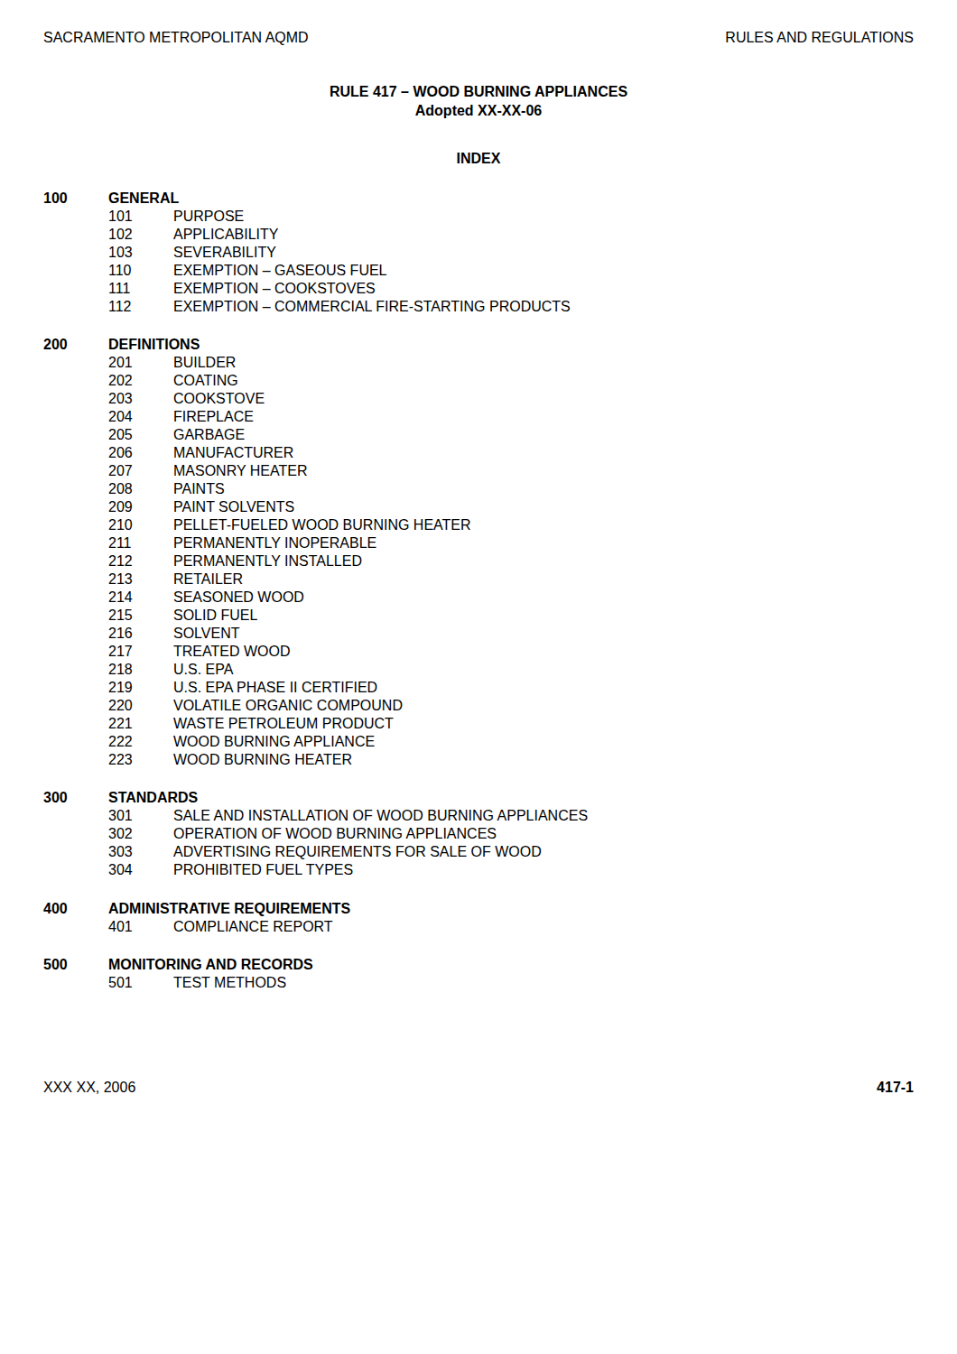SACRAMENTO METROPOLITAN AQMD RULES AND REGULATIONS
RULE 417 – WOOD BURNING APPLIANCES
Adopted XX-XX-06
INDEX
100 GENERAL
101 PURPOSE
102 APPLICABILITY
103 SEVERABILITY
110 EXEMPTION – GASEOUS FUEL
111 EXEMPTION – COOKSTOVES
112 EXEMPTION – COMMERCIAL FIRE-STARTING PRODUCTS
200 DEFINITIONS
201 BUILDER
202 COATING
203 COOKSTOVE
204 FIREPLACE
205 GARBAGE
206 MANUFACTURER
207 MASONRY HEATER
208 PAINTS
209 PAINT SOLVENTS
210 PELLET-FUELED WOOD BURNING HEATER
211 PERMANENTLY INOPERABLE
212 PERMANENTLY INSTALLED
213 RETAILER
214 SEASONED WOOD
215 SOLID FUEL
216 SOLVENT
217 TREATED WOOD
218 U.S. EPA
219 U.S. EPA PHASE II CERTIFIED
220 VOLATILE ORGANIC COMPOUND
221 WASTE PETROLEUM PRODUCT
222 WOOD BURNING APPLIANCE
223 WOOD BURNING HEATER
300 STANDARDS
301 SALE AND INSTALLATION OF WOOD BURNING APPLIANCES
302 OPERATION OF WOOD BURNING APPLIANCES
303 ADVERTISING REQUIREMENTS FOR SALE OF WOOD
304 PROHIBITED FUEL TYPES
400 ADMINISTRATIVE REQUIREMENTS
401 COMPLIANCE REPORT
500 MONITORING AND RECORDS
501 TEST METHODS
XXX XX, 2006 417-1